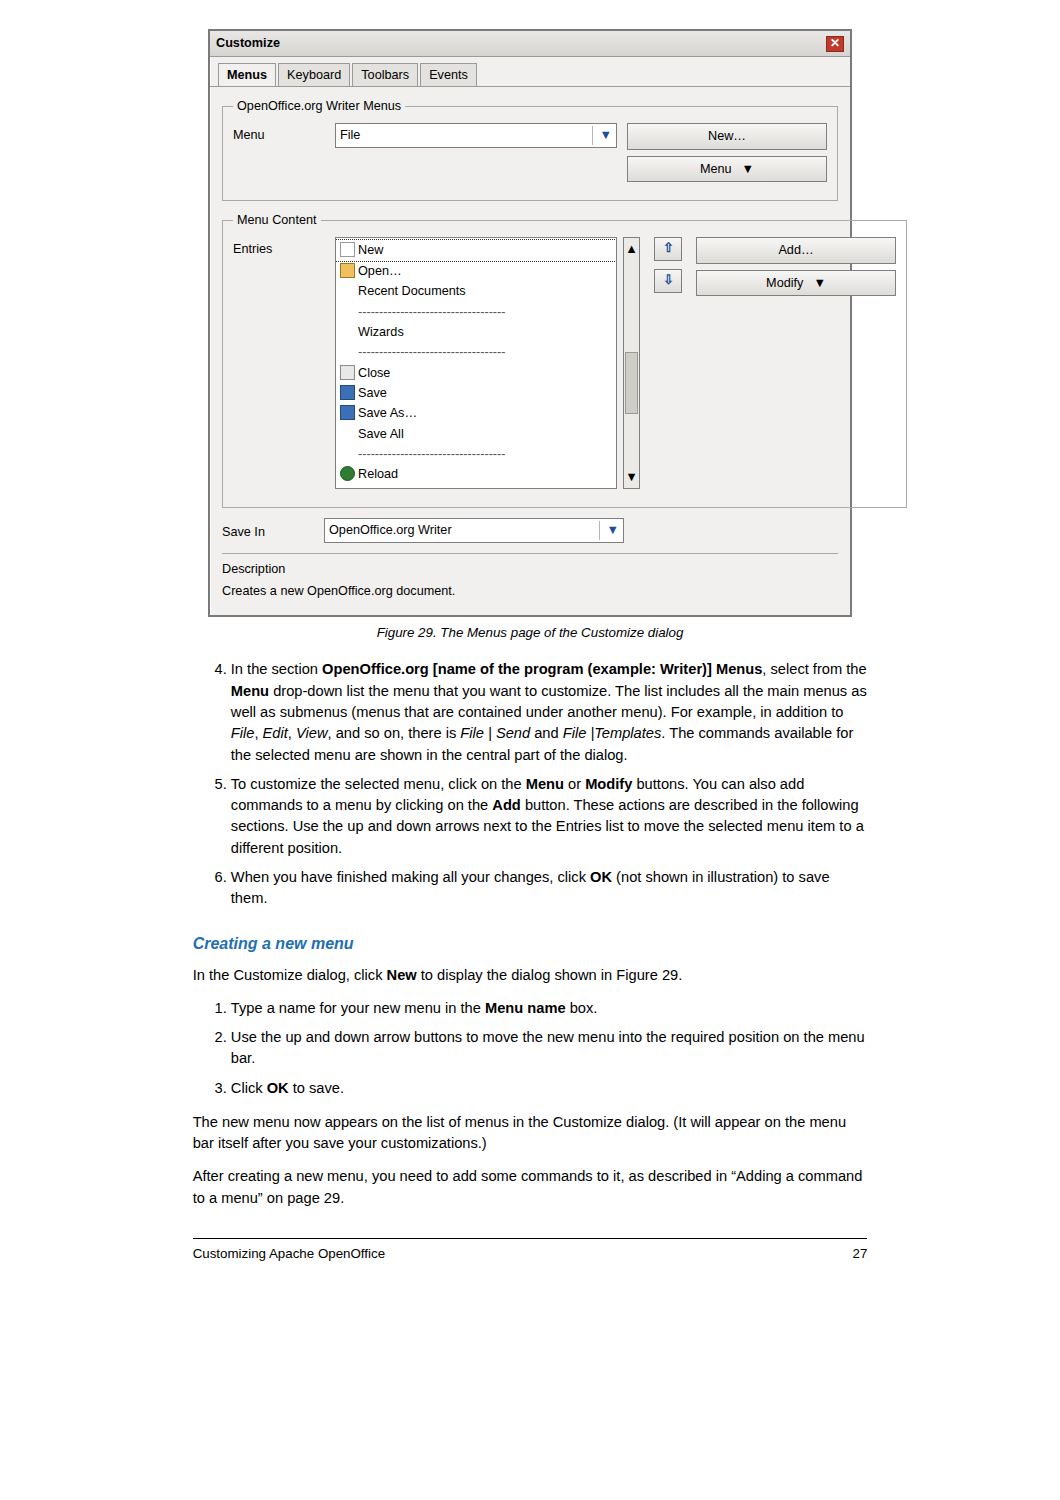Customize ✕
Menus
Keyboard
Toolbars
Events
OpenOffice.org Writer Menus
Menu
File▼
New…
Menu▼
Menu Content
Entries
New
Open…
Recent Documents
-----------------------------------
Wizards
-----------------------------------
Close
Save
Save As…
Save All
-----------------------------------
Reload
▲
▼
⇧
⇩
Add…
Modify▼
Save In
OpenOffice.org Writer▼
Description
Creates a new OpenOffice.org document.
Figure 29. The Menus page of the Customize dialog
In the section OpenOffice.org [name of the program (example: Writer)] Menus, select from the Menu drop-down list the menu that you want to customize. The list includes all the main menus as well as submenus (menus that are contained under another menu). For example, in addition to File, Edit, View, and so on, there is File | Send and File |Templates. The commands available for the selected menu are shown in the central part of the dialog.
To customize the selected menu, click on the Menu or Modify buttons. You can also add commands to a menu by clicking on the Add button. These actions are described in the following sections. Use the up and down arrows next to the Entries list to move the selected menu item to a different position.
When you have finished making all your changes, click OK (not shown in illustration) to save them.
Creating a new menu
In the Customize dialog, click New to display the dialog shown in Figure 29.
Type a name for your new menu in the Menu name box.
Use the up and down arrow buttons to move the new menu into the required position on the menu bar.
Click OK to save.
The new menu now appears on the list of menus in the Customize dialog. (It will appear on the menu bar itself after you save your customizations.)
After creating a new menu, you need to add some commands to it, as described in “Adding a command to a menu” on page 29.
Customizing Apache OpenOffice 27